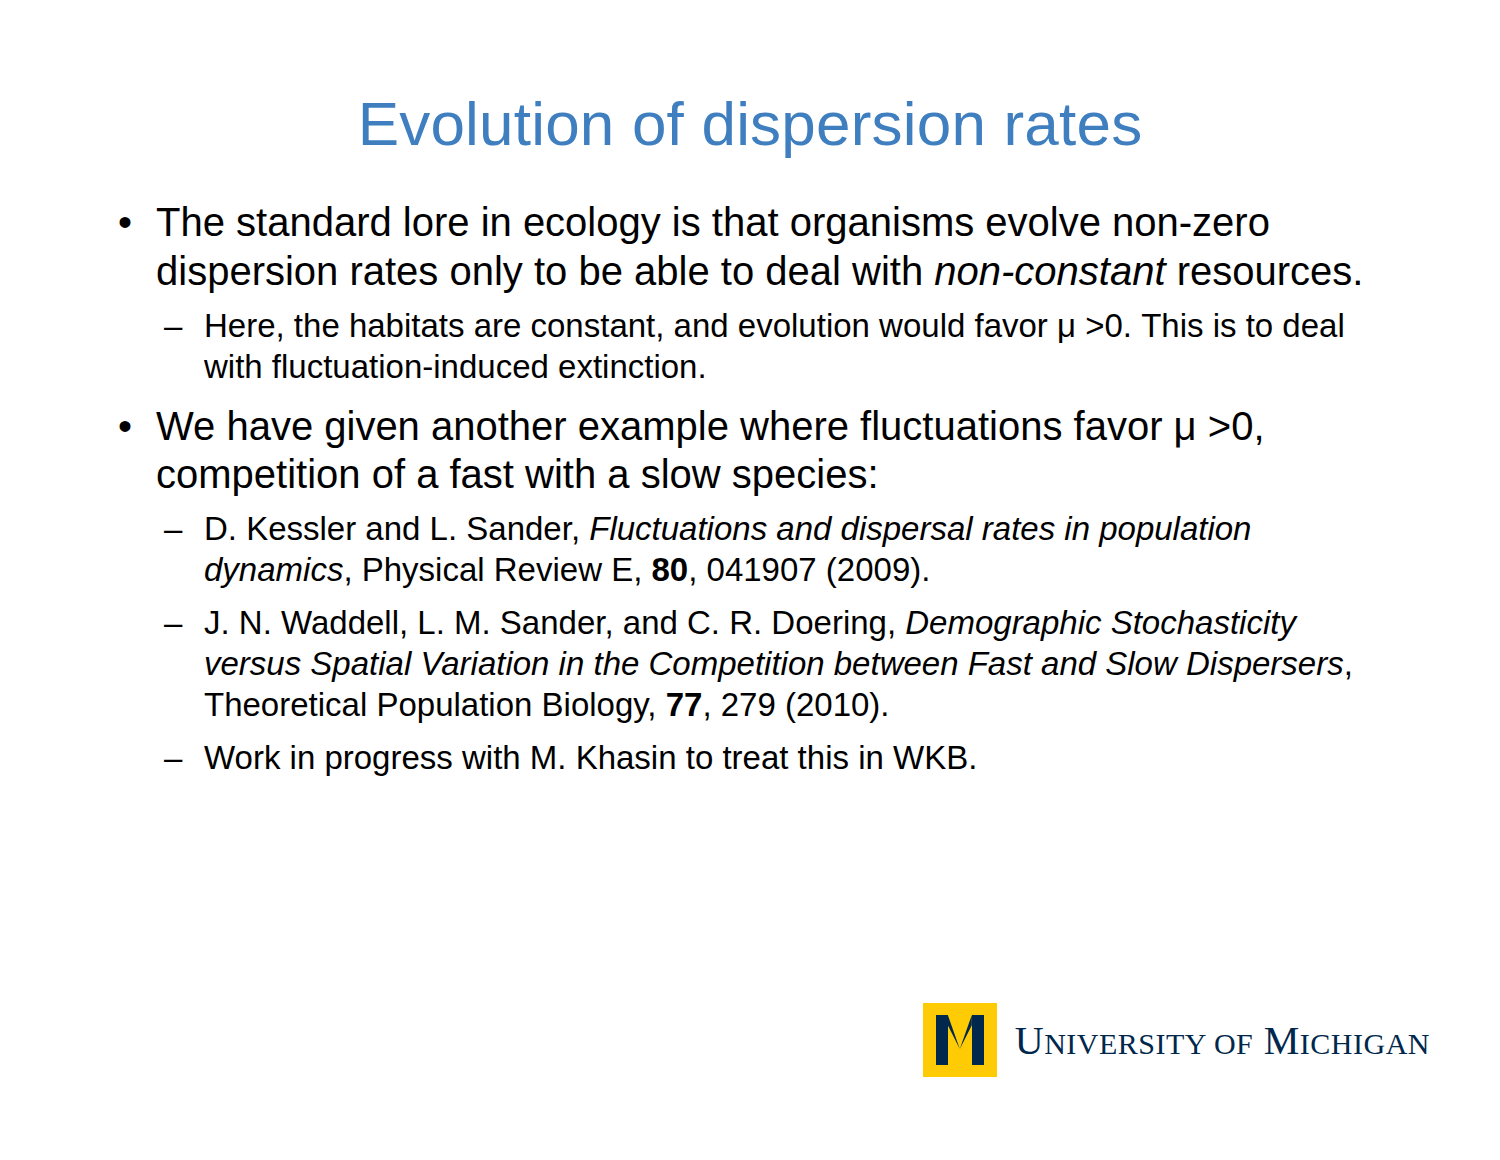Evolution of dispersion rates
The standard lore in ecology is that organisms evolve non-zero dispersion rates only to be able to deal with non-constant resources.
Here, the habitats are constant, and evolution would favor μ >0. This is to deal with fluctuation-induced extinction.
We have given another example where fluctuations favor μ >0, competition of a fast with a slow species:
D. Kessler and L. Sander, Fluctuations and dispersal rates in population dynamics, Physical Review E, 80, 041907 (2009).
J. N. Waddell, L. M. Sander, and C. R. Doering, Demographic Stochasticity versus Spatial Variation in the Competition between Fast and Slow Dispersers, Theoretical Population Biology, 77, 279 (2010).
Work in progress with M. Khasin to treat this in WKB.
UNIVERSITY OF MICHIGAN